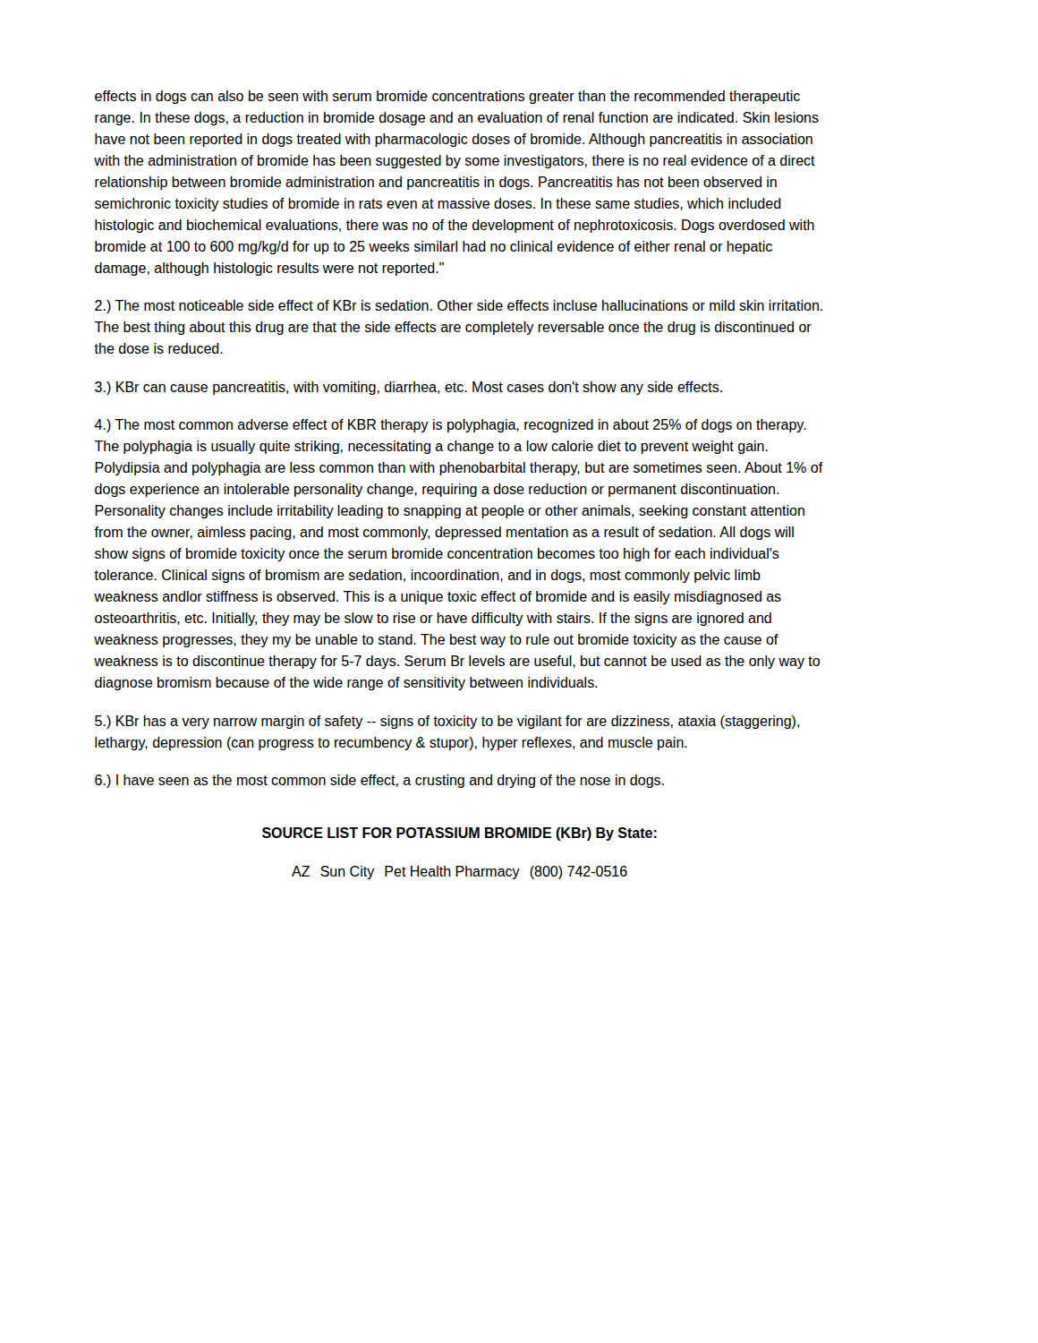effects in dogs can also be seen with serum bromide concentrations greater than the recommended therapeutic range. In these dogs, a reduction in bromide dosage and an evaluation of renal function are indicated. Skin lesions have not been reported in dogs treated with pharmacologic doses of bromide. Although pancreatitis in association with the administration of bromide has been suggested by some investigators, there is no real evidence of a direct relationship between bromide administration and pancreatitis in dogs. Pancreatitis has not been observed in semichronic toxicity studies of bromide in rats even at massive doses. In these same studies, which included histologic and biochemical evaluations, there was no of the development of nephrotoxicosis. Dogs overdosed with bromide at 100 to 600 mg/kg/d for up to 25 weeks similarl had no clinical evidence of either renal or hepatic damage, although histologic results were not reported."
2.) The most noticeable side effect of KBr is sedation. Other side effects incluse hallucinations or mild skin irritation. The best thing about this drug are that the side effects are completely reversable once the drug is discontinued or the dose is reduced.
3.) KBr can cause pancreatitis, with vomiting, diarrhea, etc. Most cases don't show any side effects.
4.) The most common adverse effect of KBR therapy is polyphagia, recognized in about 25% of dogs on therapy. The polyphagia is usually quite striking, necessitating a change to a low calorie diet to prevent weight gain. Polydipsia and polyphagia are less common than with phenobarbital therapy, but are sometimes seen. About 1% of dogs experience an intolerable personality change, requiring a dose reduction or permanent discontinuation. Personality changes include irritability leading to snapping at people or other animals, seeking constant attention from the owner, aimless pacing, and most commonly, depressed mentation as a result of sedation. All dogs will show signs of bromide toxicity once the serum bromide concentration becomes too high for each individual's tolerance. Clinical signs of bromism are sedation, incoordination, and in dogs, most commonly pelvic limb weakness andlor stiffness is observed. This is a unique toxic effect of bromide and is easily misdiagnosed as osteoarthritis, etc. Initially, they may be slow to rise or have difficulty with stairs. If the signs are ignored and weakness progresses, they my be unable to stand. The best way to rule out bromide toxicity as the cause of weakness is to discontinue therapy for 5-7 days. Serum Br levels are useful, but cannot be used as the only way to diagnose bromism because of the wide range of sensitivity between individuals.
5.) KBr has a very narrow margin of safety -- signs of toxicity to be vigilant for are dizziness, ataxia (staggering), lethargy, depression (can progress to recumbency & stupor), hyper reflexes, and muscle pain.
6.) I have seen as the most common side effect, a crusting and drying of the nose in dogs.
SOURCE LIST FOR POTASSIUM BROMIDE (KBr) By State:
| AZ | Sun City | Pet Health Pharmacy | (800) 742-0516 |